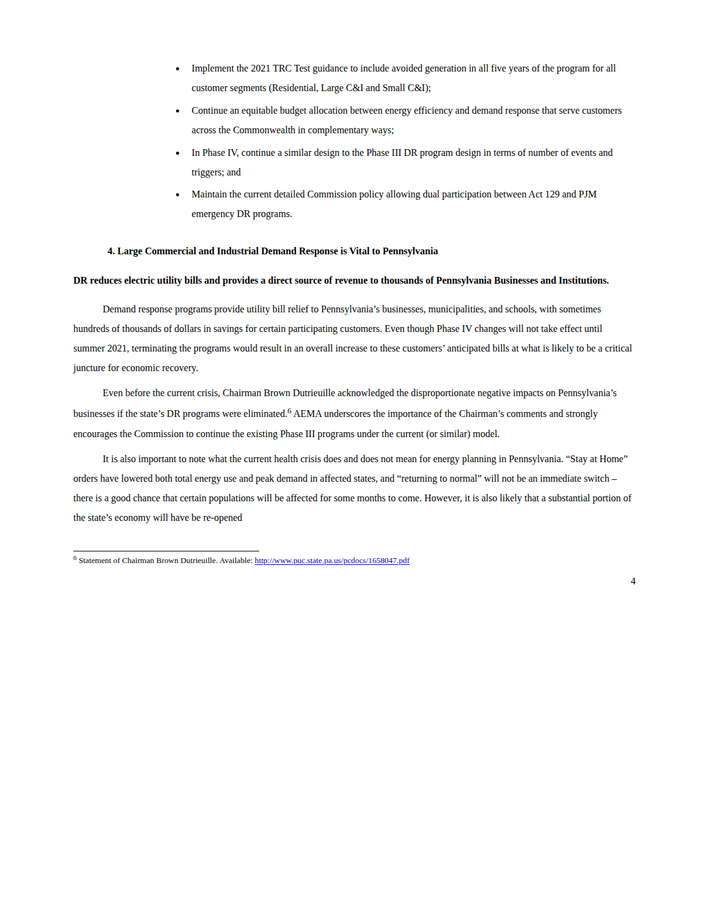Implement the 2021 TRC Test guidance to include avoided generation in all five years of the program for all customer segments (Residential, Large C&I and Small C&I);
Continue an equitable budget allocation between energy efficiency and demand response that serve customers across the Commonwealth in complementary ways;
In Phase IV, continue a similar design to the Phase III DR program design in terms of number of events and triggers; and
Maintain the current detailed Commission policy allowing dual participation between Act 129 and PJM emergency DR programs.
Large Commercial and Industrial Demand Response is Vital to Pennsylvania
DR reduces electric utility bills and provides a direct source of revenue to thousands of Pennsylvania Businesses and Institutions.
Demand response programs provide utility bill relief to Pennsylvania’s businesses, municipalities, and schools, with sometimes hundreds of thousands of dollars in savings for certain participating customers. Even though Phase IV changes will not take effect until summer 2021, terminating the programs would result in an overall increase to these customers’ anticipated bills at what is likely to be a critical juncture for economic recovery.
Even before the current crisis, Chairman Brown Dutrieuille acknowledged the disproportionate negative impacts on Pennsylvania’s businesses if the state’s DR programs were eliminated.6 AEMA underscores the importance of the Chairman’s comments and strongly encourages the Commission to continue the existing Phase III programs under the current (or similar) model.
It is also important to note what the current health crisis does and does not mean for energy planning in Pennsylvania. “Stay at Home” orders have lowered both total energy use and peak demand in affected states, and “returning to normal” will not be an immediate switch – there is a good chance that certain populations will be affected for some months to come. However, it is also likely that a substantial portion of the state’s economy will have be re-opened
6 Statement of Chairman Brown Dutrieuille. Available: http://www.puc.state.pa.us/pcdocs/1658047.pdf
4